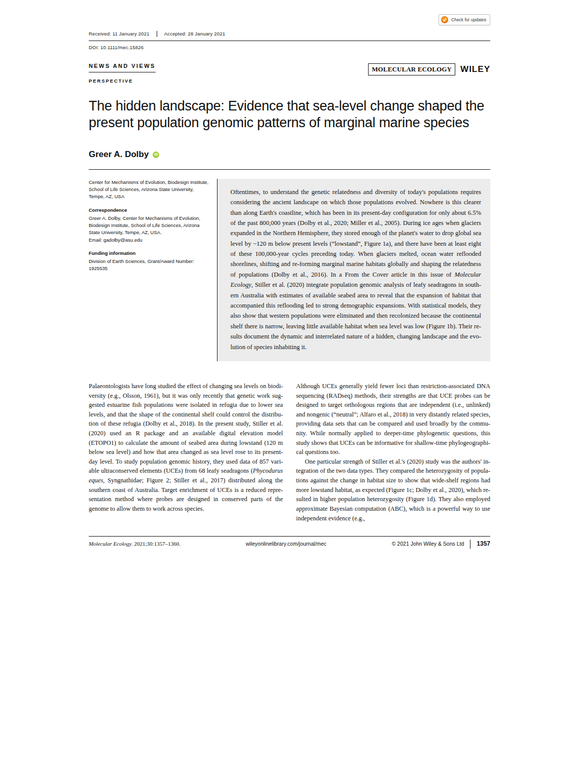Check for updates
Received: 11 January 2021 Accepted: 28 January 2021
DOI: 10.1111/mec.15826
NEWS AND VIEWS
PERSPECTIVE
MOLECULAR ECOLOGY WILEY
The hidden landscape: Evidence that sea-level change shaped the present population genomic patterns of marginal marine species
Greer A. Dolby
Center for Mechanisms of Evolution, Biodesign Institute, School of Life Sciences, Arizona State University, Tempe, AZ, USA
Correspondence
Greer A. Dolby, Center for Mechanisms of Evolution, Biodesign Institute, School of Life Sciences, Arizona State University, Tempe, AZ, USA.
Email: gadolby@asu.edu
Funding information
Division of Earth Sciences, Grant/Award Number: 1925535
Oftentimes, to understand the genetic relatedness and diversity of today's populations requires considering the ancient landscape on which those populations evolved. Nowhere is this clearer than along Earth's coastline, which has been in its present-day configuration for only about 6.5% of the past 800,000 years (Dolby et al., 2020; Miller et al., 2005). During ice ages when glaciers expanded in the Northern Hemisphere, they stored enough of the planet's water to drop global sea level by ~120 m below present levels (“lowstand”, Figure 1a), and there have been at least eight of these 100,000-year cycles preceding today. When glaciers melted, ocean water reflooded shorelines, shifting and re-forming marginal marine habitats globally and shaping the relatedness of populations (Dolby et al., 2016). In a From the Cover article in this issue of Molecular Ecology, Stiller et al. (2020) integrate population genomic analysis of leafy seadragons in southern Australia with estimates of available seabed area to reveal that the expansion of habitat that accompanied this reflooding led to strong demographic expansions. With statistical models, they also show that western populations were eliminated and then recolonized because the continental shelf there is narrow, leaving little available habitat when sea level was low (Figure 1b). Their results document the dynamic and interrelated nature of a hidden, changing landscape and the evolution of species inhabiting it.
Palaeontologists have long studied the effect of changing sea levels on biodiversity (e.g., Olsson, 1961), but it was only recently that genetic work suggested estuarine fish populations were isolated in refugia due to lower sea levels, and that the shape of the continental shelf could control the distribution of these refugia (Dolby et al., 2018). In the present study, Stiller et al. (2020) used an R package and an available digital elevation model (ETOPO1) to calculate the amount of seabed area during lowstand (120 m below sea level) and how that area changed as sea level rose to its present-day level. To study population genomic history, they used data of 857 variable ultraconserved elements (UCEs) from 68 leafy seadragons (Phycodurus eques, Syngnathidae; Figure 2; Stiller et al., 2017) distributed along the southern coast of Australia. Target enrichment of UCEs is a reduced representation method where probes are designed in conserved parts of the genome to allow them to work across species.
Although UCEs generally yield fewer loci than restriction-associated DNA sequencing (RADseq) methods, their strengths are that UCE probes can be designed to target orthologous regions that are independent (i.e., unlinked) and nongenic (“neutral”; Alfaro et al., 2018) in very distantly related species, providing data sets that can be compared and used broadly by the community. While normally applied to deeper-time phylogenetic questions, this study shows that UCEs can be informative for shallow-time phylogeographical questions too.
One particular strength of Stiller et al.'s (2020) study was the authors' integration of the two data types. They compared the heterozygosity of populations against the change in habitat size to show that wide-shelf regions had more lowstand habitat, as expected (Figure 1c; Dolby et al., 2020), which resulted in higher population heterozygosity (Figure 1d). They also employed approximate Bayesian computation (ABC), which is a powerful way to use independent evidence (e.g.,
Molecular Ecology. 2021;30:1357–1360. wileyonlinelibrary.com/journal/mec © 2021 John Wiley & Sons Ltd 1357